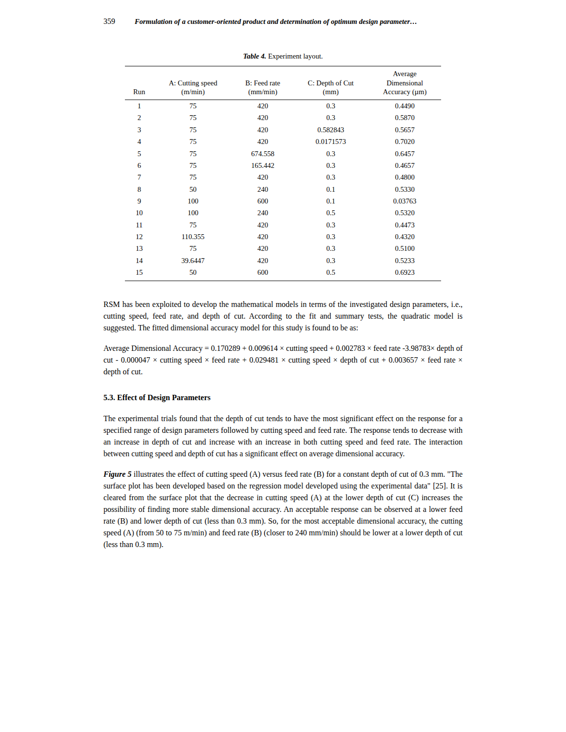359 Formulation of a customer-oriented product and determination of optimum design parameter…
Table 4. Experiment layout.
| Run | A: Cutting speed (m/min) | B: Feed rate (mm/min) | C: Depth of Cut (mm) | Average Dimensional Accuracy (µm) |
| --- | --- | --- | --- | --- |
| 1 | 75 | 420 | 0.3 | 0.4490 |
| 2 | 75 | 420 | 0.3 | 0.5870 |
| 3 | 75 | 420 | 0.582843 | 0.5657 |
| 4 | 75 | 420 | 0.0171573 | 0.7020 |
| 5 | 75 | 674.558 | 0.3 | 0.6457 |
| 6 | 75 | 165.442 | 0.3 | 0.4657 |
| 7 | 75 | 420 | 0.3 | 0.4800 |
| 8 | 50 | 240 | 0.1 | 0.5330 |
| 9 | 100 | 600 | 0.1 | 0.03763 |
| 10 | 100 | 240 | 0.5 | 0.5320 |
| 11 | 75 | 420 | 0.3 | 0.4473 |
| 12 | 110.355 | 420 | 0.3 | 0.4320 |
| 13 | 75 | 420 | 0.3 | 0.5100 |
| 14 | 39.6447 | 420 | 0.3 | 0.5233 |
| 15 | 50 | 600 | 0.5 | 0.6923 |
RSM has been exploited to develop the mathematical models in terms of the investigated design parameters, i.e., cutting speed, feed rate, and depth of cut. According to the fit and summary tests, the quadratic model is suggested. The fitted dimensional accuracy model for this study is found to be as:
Average Dimensional Accuracy = 0.170289 + 0.009614 × cutting speed + 0.002783 × feed rate -3.98783× depth of cut - 0.000047 × cutting speed × feed rate + 0.029481 × cutting speed × depth of cut + 0.003657 × feed rate × depth of cut.
5.3. Effect of Design Parameters
The experimental trials found that the depth of cut tends to have the most significant effect on the response for a specified range of design parameters followed by cutting speed and feed rate. The response tends to decrease with an increase in depth of cut and increase with an increase in both cutting speed and feed rate. The interaction between cutting speed and depth of cut has a significant effect on average dimensional accuracy.
Figure 5 illustrates the effect of cutting speed (A) versus feed rate (B) for a constant depth of cut of 0.3 mm. "The surface plot has been developed based on the regression model developed using the experimental data" [25]. It is cleared from the surface plot that the decrease in cutting speed (A) at the lower depth of cut (C) increases the possibility of finding more stable dimensional accuracy. An acceptable response can be observed at a lower feed rate (B) and lower depth of cut (less than 0.3 mm). So, for the most acceptable dimensional accuracy, the cutting speed (A) (from 50 to 75 m/min) and feed rate (B) (closer to 240 mm/min) should be lower at a lower depth of cut (less than 0.3 mm).